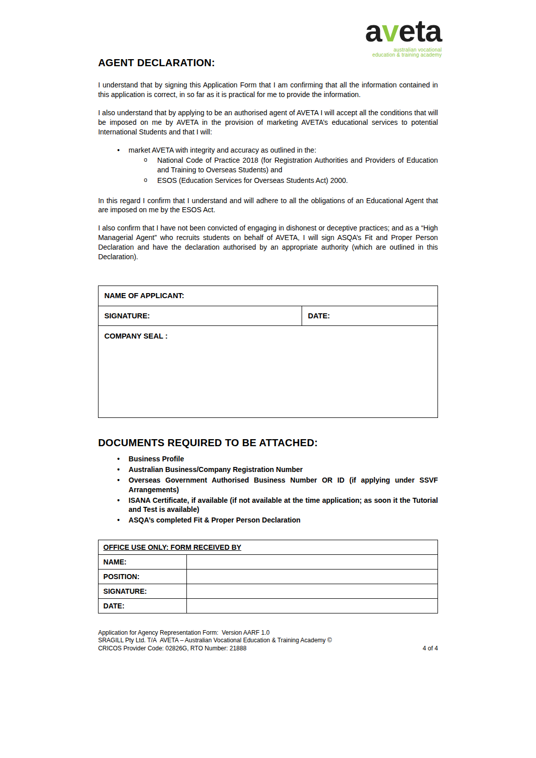aveta
australian vocational education & training academy
AGENT DECLARATION:
I understand that by signing this Application Form that I am confirming that all the information contained in this application is correct, in so far as it is practical for me to provide the information.
I also understand that by applying to be an authorised agent of AVETA I will accept all the conditions that will be imposed on me by AVETA in the provision of marketing AVETA’s educational services to potential International Students and that I will:
market AVETA with integrity and accuracy as outlined in the:
National Code of Practice 2018 (for Registration Authorities and Providers of Education and Training to Overseas Students) and
ESOS (Education Services for Overseas Students Act) 2000.
In this regard I confirm that I understand and will adhere to all the obligations of an Educational Agent that are imposed on me by the ESOS Act.
I also confirm that I have not been convicted of engaging in dishonest or deceptive practices; and as a “High Managerial Agent” who recruits students on behalf of AVETA, I will sign ASQA’s Fit and Proper Person Declaration and have the declaration authorised by an appropriate authority (which are outlined in this Declaration).
| NAME OF APPLICANT: |
| SIGNATURE: | DATE: |
| COMPANY SEAL : |
DOCUMENTS REQUIRED TO BE ATTACHED:
Business Profile
Australian Business/Company Registration Number
Overseas Government Authorised Business Number OR ID (if applying under SSVF Arrangements)
ISANA Certificate, if available (if not available at the time application; as soon it the Tutorial and Test is available)
ASQA’s completed Fit & Proper Person Declaration
| OFFICE USE ONLY: FORM RECEIVED BY |
| NAME: | |
| POSITION: | |
| SIGNATURE: | |
| DATE: | |
Application for Agency Representation Form: Version AARF 1.0
SRAGILL Pty Ltd. T/A AVETA – Australian Vocational Education & Training Academy ©
CRICOS Provider Code: 02826G, RTO Number: 21888
4 of 4